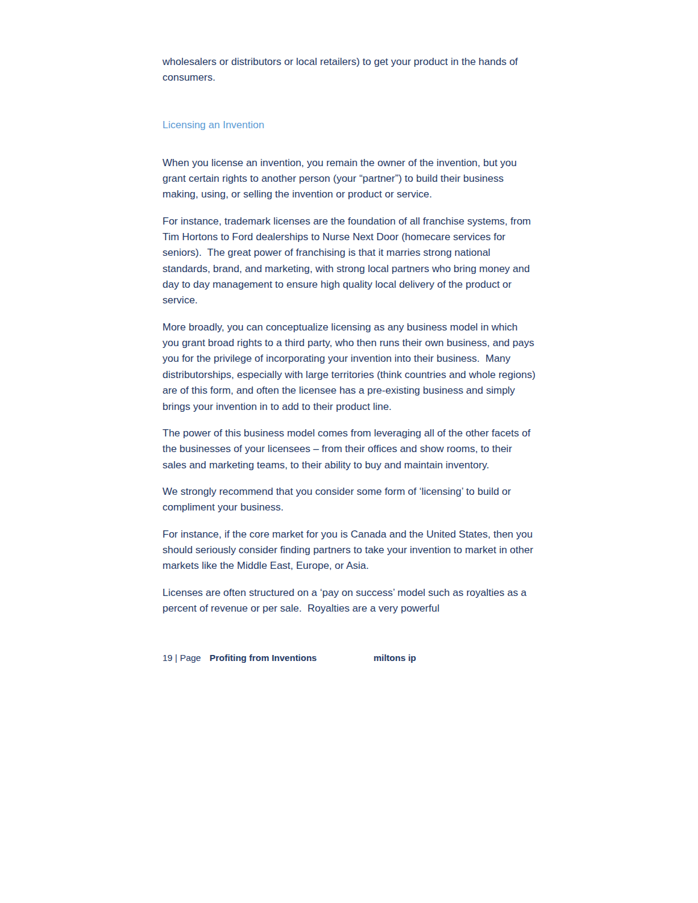wholesalers or distributors or local retailers) to get your product in the hands of consumers.
Licensing an Invention
When you license an invention, you remain the owner of the invention, but you grant certain rights to another person (your “partner”) to build their business making, using, or selling the invention or product or service.
For instance, trademark licenses are the foundation of all franchise systems, from Tim Hortons to Ford dealerships to Nurse Next Door (homecare services for seniors). The great power of franchising is that it marries strong national standards, brand, and marketing, with strong local partners who bring money and day to day management to ensure high quality local delivery of the product or service.
More broadly, you can conceptualize licensing as any business model in which you grant broad rights to a third party, who then runs their own business, and pays you for the privilege of incorporating your invention into their business. Many distributorships, especially with large territories (think countries and whole regions) are of this form, and often the licensee has a pre-existing business and simply brings your invention in to add to their product line.
The power of this business model comes from leveraging all of the other facets of the businesses of your licensees – from their offices and show rooms, to their sales and marketing teams, to their ability to buy and maintain inventory.
We strongly recommend that you consider some form of ‘licensing’ to build or compliment your business.
For instance, if the core market for you is Canada and the United States, then you should seriously consider finding partners to take your invention to market in other markets like the Middle East, Europe, or Asia.
Licenses are often structured on a ‘pay on success’ model such as royalties as a percent of revenue or per sale. Royalties are a very powerful
19 | Page Profiting from Inventions miltons ip